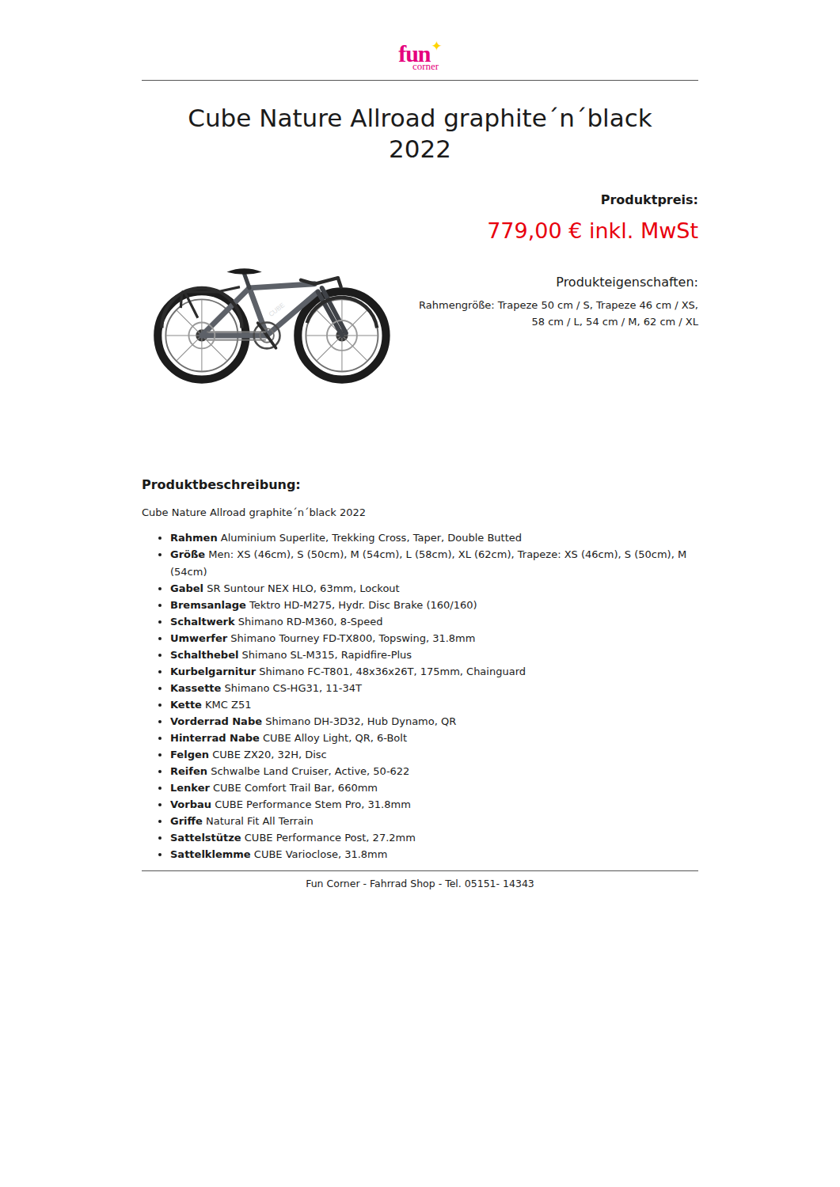fun✦ corner
Cube Nature Allroad graphite´n´black
2022
CUBE
Produktpreis:
779,00 € inkl. MwSt
Produkteigenschaften:
Rahmengröße: Trapeze 50 cm / S, Trapeze 46 cm / XS, 58 cm / L, 54 cm / M, 62 cm / XL
Produktbeschreibung:
Cube Nature Allroad graphite´n´black 2022
Rahmen Aluminium Superlite, Trekking Cross, Taper, Double Butted
Größe Men: XS (46cm), S (50cm), M (54cm), L (58cm), XL (62cm), Trapeze: XS (46cm), S (50cm), M (54cm)
Gabel SR Suntour NEX HLO, 63mm, Lockout
Bremsanlage Tektro HD-M275, Hydr. Disc Brake (160/160)
Schaltwerk Shimano RD-M360, 8-Speed
Umwerfer Shimano Tourney FD-TX800, Topswing, 31.8mm
Schalthebel Shimano SL-M315, Rapidfire-Plus
Kurbelgarnitur Shimano FC-T801, 48x36x26T, 175mm, Chainguard
Kassette Shimano CS-HG31, 11-34T
Kette KMC Z51
Vorderrad Nabe Shimano DH-3D32, Hub Dynamo, QR
Hinterrad Nabe CUBE Alloy Light, QR, 6-Bolt
Felgen CUBE ZX20, 32H, Disc
Reifen Schwalbe Land Cruiser, Active, 50-622
Lenker CUBE Comfort Trail Bar, 660mm
Vorbau CUBE Performance Stem Pro, 31.8mm
Griffe Natural Fit All Terrain
Sattelstütze CUBE Performance Post, 27.2mm
Sattelklemme CUBE Varioclose, 31.8mm
Fun Corner - Fahrrad Shop - Tel. 05151- 14343